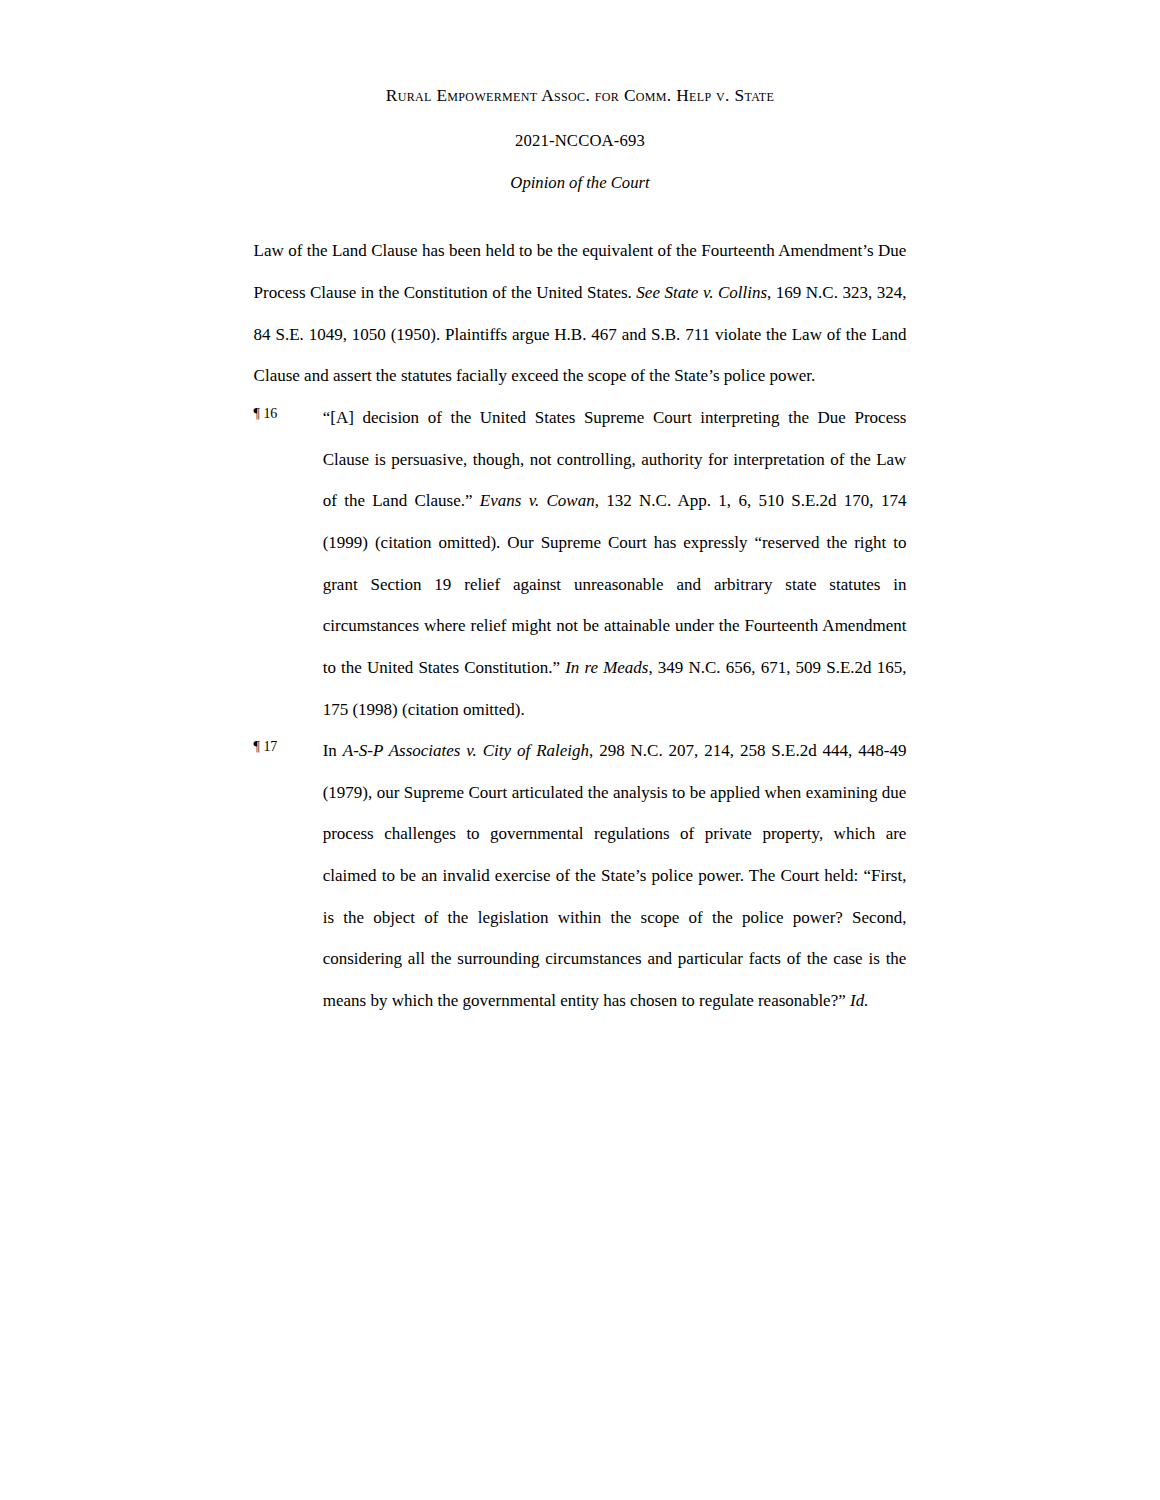Rural Empowerment Assoc. for Comm. Help v. State
2021-NCCOA-693
Opinion of the Court
Law of the Land Clause has been held to be the equivalent of the Fourteenth Amendment’s Due Process Clause in the Constitution of the United States. See State v. Collins, 169 N.C. 323, 324, 84 S.E. 1049, 1050 (1950). Plaintiffs argue H.B. 467 and S.B. 711 violate the Law of the Land Clause and assert the statutes facially exceed the scope of the State’s police power.
¶ 16
“[A] decision of the United States Supreme Court interpreting the Due Process Clause is persuasive, though, not controlling, authority for interpretation of the Law of the Land Clause.” Evans v. Cowan, 132 N.C. App. 1, 6, 510 S.E.2d 170, 174 (1999) (citation omitted). Our Supreme Court has expressly “reserved the right to grant Section 19 relief against unreasonable and arbitrary state statutes in circumstances where relief might not be attainable under the Fourteenth Amendment to the United States Constitution.” In re Meads, 349 N.C. 656, 671, 509 S.E.2d 165, 175 (1998) (citation omitted).
¶ 17
In A-S-P Associates v. City of Raleigh, 298 N.C. 207, 214, 258 S.E.2d 444, 448-49 (1979), our Supreme Court articulated the analysis to be applied when examining due process challenges to governmental regulations of private property, which are claimed to be an invalid exercise of the State’s police power. The Court held: “First, is the object of the legislation within the scope of the police power? Second, considering all the surrounding circumstances and particular facts of the case is the means by which the governmental entity has chosen to regulate reasonable?” Id.